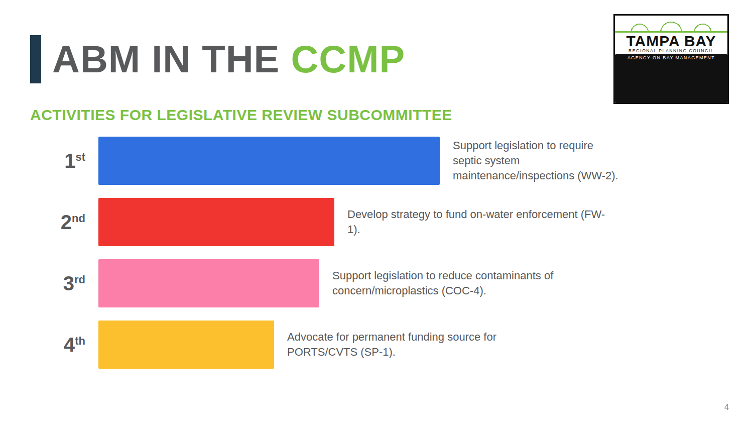TAMPA BAY
REGIONAL PLANNING COUNCIL
AGENCY ON BAY MANAGEMENT
ABM IN THE CCMP
ACTIVITIES FOR LEGISLATIVE REVIEW SUBCOMMITTEE
1st
Support legislation to require septic system maintenance/inspections (WW-2).
2nd
Develop strategy to fund on-water enforcement (FW-1).
3rd
Support legislation to reduce contaminants of concern/microplastics (COC-4).
4th
Advocate for permanent funding source for PORTS/CVTS (SP-1).
4